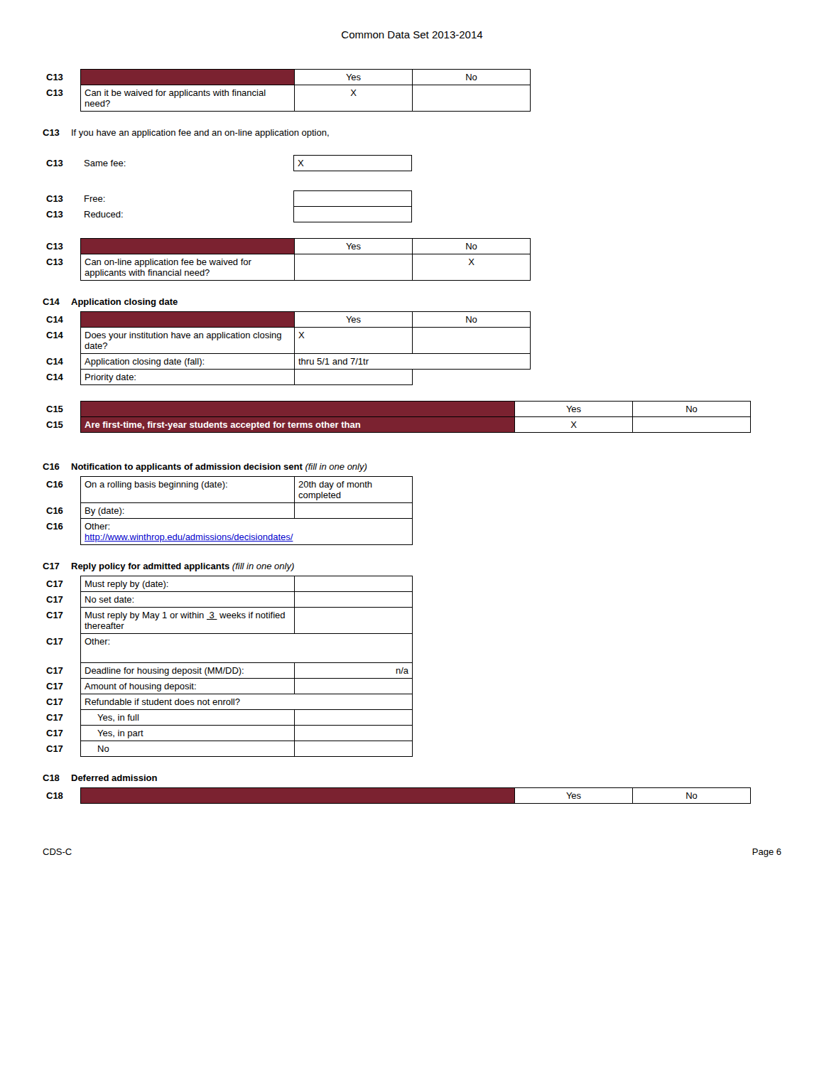Common Data Set 2013-2014
| C13 | | Yes | No |
| C13 | Can it be waived for applicants with financial need? | X | |
C13
If you have an application fee and an on-line application option,
| C13 | Same fee: | X |
| C13 | Free: | |
| C13 | Reduced: | |
| C13 | | Yes | No |
| C13 | Can on-line application fee be waived for applicants with financial need? | | X |
C14
Application closing date
| C14 | | Yes | No |
| C14 | Does your institution have an application closing date? | X | |
| C14 | Application closing date (fall): | thru 5/1 and 7/1tr |
| C14 | Priority date: | | |
| C15 | | Yes | No |
| C15 | Are first-time, first-year students accepted for terms other than | X | |
C16
Notification to applicants of admission decision sent (fill in one only)
| C16 | On a rolling basis beginning (date): | 20th day of month completed |
| C16 | By (date): | |
| C16 | Other: http://www.winthrop.edu/admissions/decisiondates/ |
C17
Reply policy for admitted applicants (fill in one only)
| C17 | Must reply by (date): | |
| C17 | No set date: | |
| C17 | Must reply by May 1 or within 3 weeks if notified thereafter | |
| C17 | Other: |
| C17 | Deadline for housing deposit (MM/DD): | n/a |
| C17 | Amount of housing deposit: | |
| C17 | Refundable if student does not enroll? |
| C17 | Yes, in full | |
| C17 | Yes, in part | |
| C17 | No | |
C18
Deferred admission
| C18 | | Yes | No |
CDS-C
Page 6